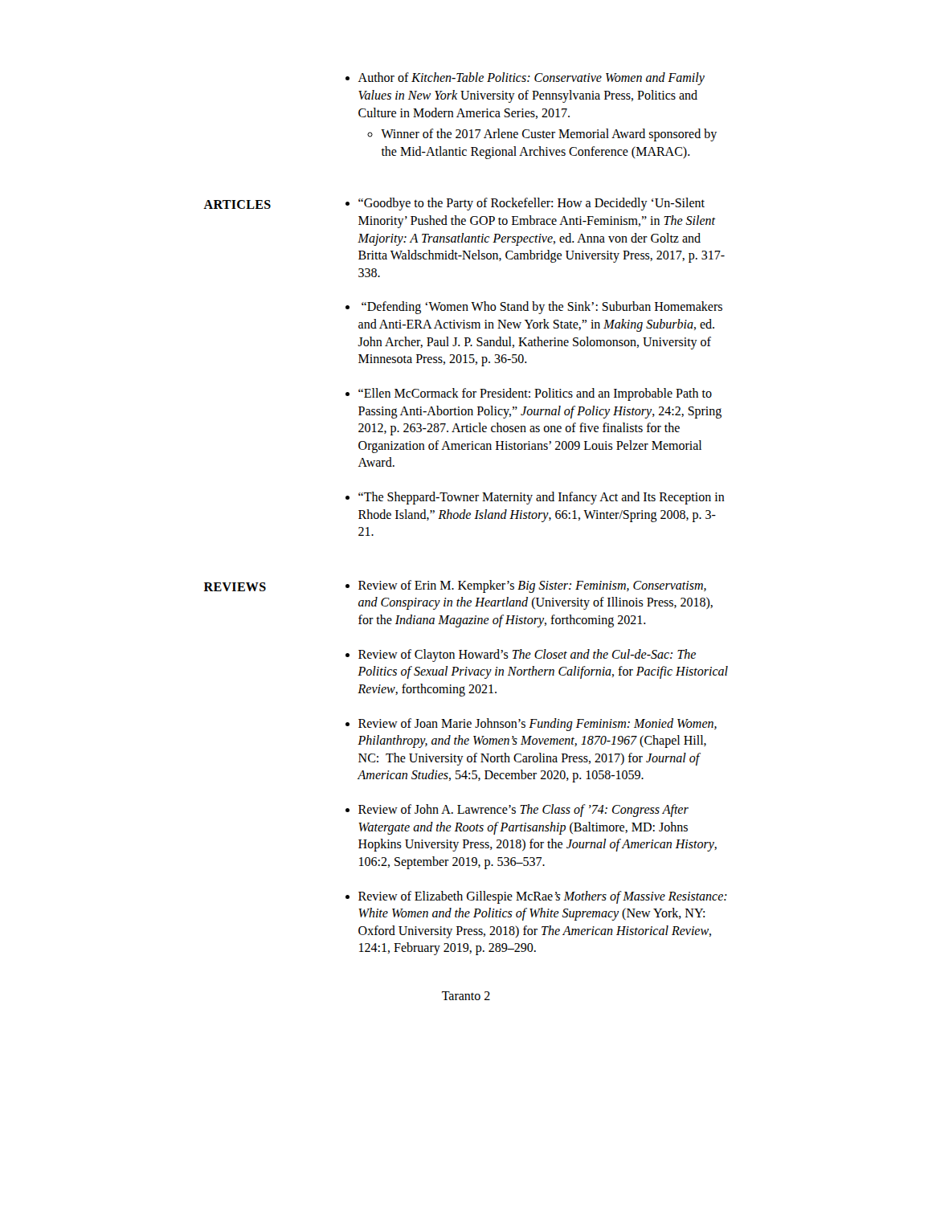Author of Kitchen-Table Politics: Conservative Women and Family Values in New York University of Pennsylvania Press, Politics and Culture in Modern America Series, 2017.
Winner of the 2017 Arlene Custer Memorial Award sponsored by the Mid-Atlantic Regional Archives Conference (MARAC).
ARTICLES
“Goodbye to the Party of Rockefeller: How a Decidedly ‘Un-Silent Minority’ Pushed the GOP to Embrace Anti-Feminism,” in The Silent Majority: A Transatlantic Perspective, ed. Anna von der Goltz and Britta Waldschmidt-Nelson, Cambridge University Press, 2017, p. 317-338.
“Defending ‘Women Who Stand by the Sink’: Suburban Homemakers and Anti-ERA Activism in New York State,” in Making Suburbia, ed. John Archer, Paul J. P. Sandul, Katherine Solomonson, University of Minnesota Press, 2015, p. 36-50.
“Ellen McCormack for President: Politics and an Improbable Path to Passing Anti-Abortion Policy,” Journal of Policy History, 24:2, Spring 2012, p. 263-287. Article chosen as one of five finalists for the Organization of American Historians’ 2009 Louis Pelzer Memorial Award.
“The Sheppard-Towner Maternity and Infancy Act and Its Reception in Rhode Island,” Rhode Island History, 66:1, Winter/Spring 2008, p. 3-21.
REVIEWS
Review of Erin M. Kempker’s Big Sister: Feminism, Conservatism, and Conspiracy in the Heartland (University of Illinois Press, 2018), for the Indiana Magazine of History, forthcoming 2021.
Review of Clayton Howard’s The Closet and the Cul-de-Sac: The Politics of Sexual Privacy in Northern California, for Pacific Historical Review, forthcoming 2021.
Review of Joan Marie Johnson’s Funding Feminism: Monied Women, Philanthropy, and the Women’s Movement, 1870-1967 (Chapel Hill, NC: The University of North Carolina Press, 2017) for Journal of American Studies, 54:5, December 2020, p. 1058-1059.
Review of John A. Lawrence’s The Class of ’74: Congress After Watergate and the Roots of Partisanship (Baltimore, MD: Johns Hopkins University Press, 2018) for the Journal of American History, 106:2, September 2019, p. 536–537.
Review of Elizabeth Gillespie McRae’s Mothers of Massive Resistance: White Women and the Politics of White Supremacy (New York, NY: Oxford University Press, 2018) for The American Historical Review, 124:1, February 2019, p. 289–290.
Taranto 2